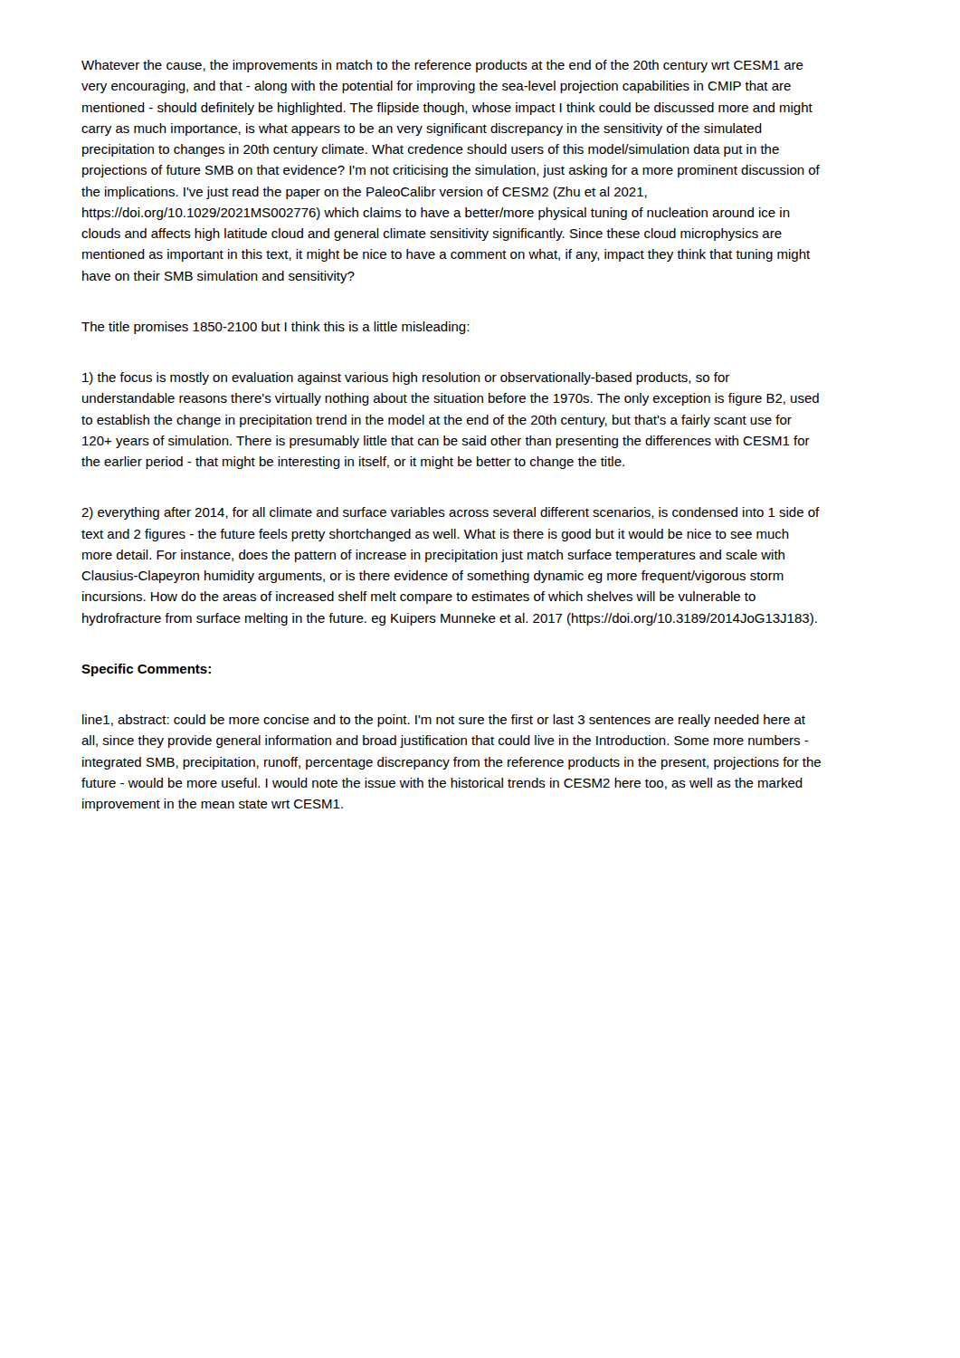Whatever the cause, the improvements in match to the reference products at the end of the 20th century wrt CESM1 are very encouraging, and that - along with the potential for improving the sea-level projection capabilities in CMIP that are mentioned - should definitely be highlighted. The flipside though, whose impact I think could be discussed more and might carry as much importance, is what appears to be an very significant discrepancy in the sensitivity of the simulated precipitation to changes in 20th century climate. What credence should users of this model/simulation data put in the projections of future SMB on that evidence? I'm not criticising the simulation, just asking for a more prominent discussion of the implications. I've just read the paper on the PaleoCalibr version of CESM2 (Zhu et al 2021, https://doi.org/10.1029/2021MS002776) which claims to have a better/more physical tuning of nucleation around ice in clouds and affects high latitude cloud and general climate sensitivity significantly. Since these cloud microphysics are mentioned as important in this text, it might be nice to have a comment on what, if any, impact they think that tuning might have on their SMB simulation and sensitivity?
The title promises 1850-2100 but I think this is a little misleading:
1) the focus is mostly on evaluation against various high resolution or observationally-based products, so for understandable reasons there's virtually nothing about the situation before the 1970s. The only exception is figure B2, used to establish the change in precipitation trend in the model at the end of the 20th century, but that's a fairly scant use for 120+ years of simulation. There is presumably little that can be said other than presenting the differences with CESM1 for the earlier period - that might be interesting in itself, or it might be better to change the title.
2) everything after 2014, for all climate and surface variables across several different scenarios, is condensed into 1 side of text and 2 figures - the future feels pretty shortchanged as well. What is there is good but it would be nice to see much more detail. For instance, does the pattern of increase in precipitation just match surface temperatures and scale with Clausius-Clapeyron humidity arguments, or is there evidence of something dynamic eg more frequent/vigorous storm incursions. How do the areas of increased shelf melt compare to estimates of which shelves will be vulnerable to hydrofracture from surface melting in the future. eg Kuipers Munneke et al. 2017 (https://doi.org/10.3189/2014JoG13J183).
Specific Comments:
line1, abstract: could be more concise and to the point. I'm not sure the first or last 3 sentences are really needed here at all, since they provide general information and broad justification that could live in the Introduction. Some more numbers - integrated SMB, precipitation, runoff, percentage discrepancy from the reference products in the present, projections for the future - would be more useful. I would note the issue with the historical trends in CESM2 here too, as well as the marked improvement in the mean state wrt CESM1.